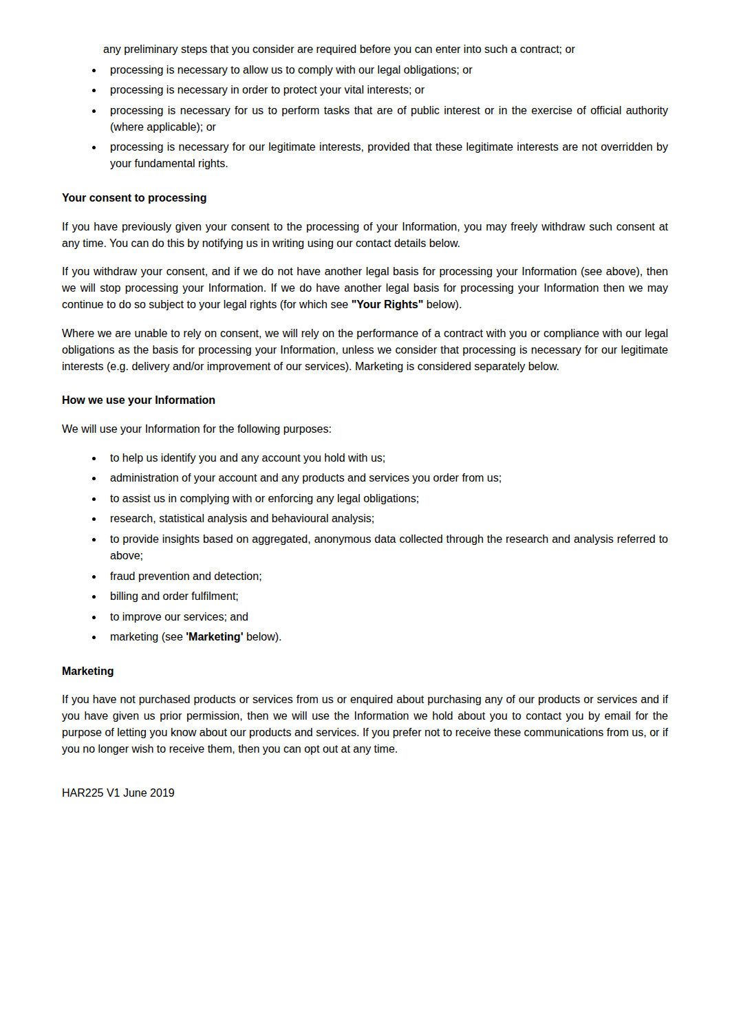any preliminary steps that you consider are required before you can enter into such a contract; or
processing is necessary to allow us to comply with our legal obligations; or
processing is necessary in order to protect your vital interests; or
processing is necessary for us to perform tasks that are of public interest or in the exercise of official authority (where applicable); or
processing is necessary for our legitimate interests, provided that these legitimate interests are not overridden by your fundamental rights.
Your consent to processing
If you have previously given your consent to the processing of your Information, you may freely withdraw such consent at any time. You can do this by notifying us in writing using our contact details below.
If you withdraw your consent, and if we do not have another legal basis for processing your Information (see above), then we will stop processing your Information. If we do have another legal basis for processing your Information then we may continue to do so subject to your legal rights (for which see "Your Rights" below).
Where we are unable to rely on consent, we will rely on the performance of a contract with you or compliance with our legal obligations as the basis for processing your Information, unless we consider that processing is necessary for our legitimate interests (e.g. delivery and/or improvement of our services). Marketing is considered separately below.
How we use your Information
We will use your Information for the following purposes:
to help us identify you and any account you hold with us;
administration of your account and any products and services you order from us;
to assist us in complying with or enforcing any legal obligations;
research, statistical analysis and behavioural analysis;
to provide insights based on aggregated, anonymous data collected through the research and analysis referred to above;
fraud prevention and detection;
billing and order fulfilment;
to improve our services; and
marketing (see 'Marketing' below).
Marketing
If you have not purchased products or services from us or enquired about purchasing any of our products or services and if you have given us prior permission, then we will use the Information we hold about you to contact you by email for the purpose of letting you know about our products and services. If you prefer not to receive these communications from us, or if you no longer wish to receive them, then you can opt out at any time.
HAR225 V1 June 2019